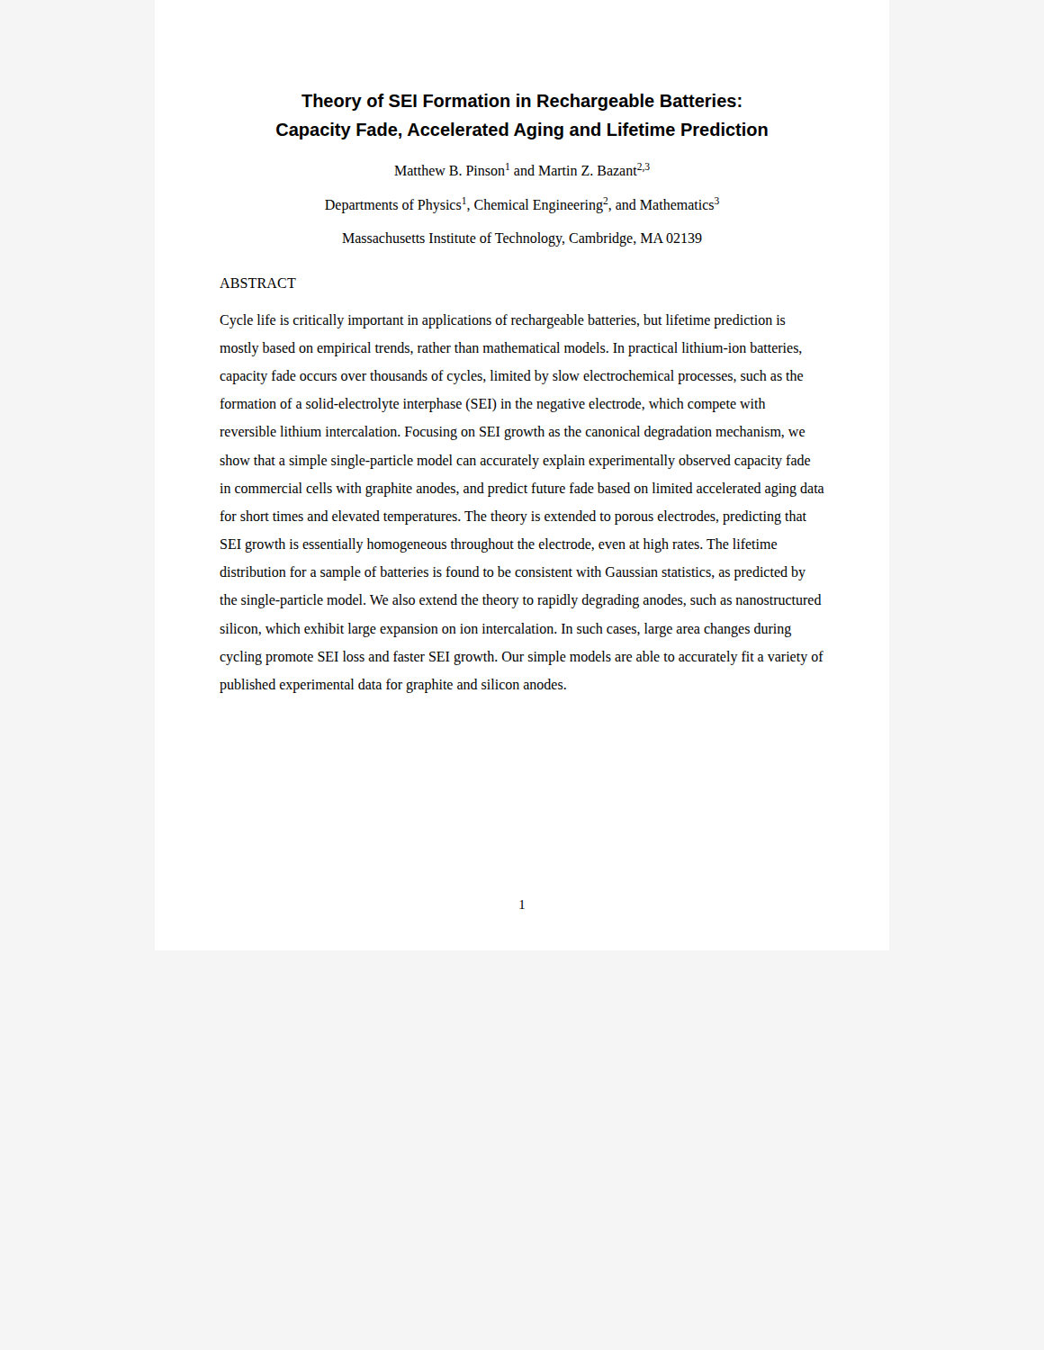Theory of SEI Formation in Rechargeable Batteries:
Capacity Fade, Accelerated Aging and Lifetime Prediction
Matthew B. Pinson1 and Martin Z. Bazant2,3
Departments of Physics1, Chemical Engineering2, and Mathematics3
Massachusetts Institute of Technology, Cambridge, MA 02139
ABSTRACT
Cycle life is critically important in applications of rechargeable batteries, but lifetime prediction is mostly based on empirical trends, rather than mathematical models. In practical lithium-ion batteries, capacity fade occurs over thousands of cycles, limited by slow electrochemical processes, such as the formation of a solid-electrolyte interphase (SEI) in the negative electrode, which compete with reversible lithium intercalation. Focusing on SEI growth as the canonical degradation mechanism, we show that a simple single-particle model can accurately explain experimentally observed capacity fade in commercial cells with graphite anodes, and predict future fade based on limited accelerated aging data for short times and elevated temperatures. The theory is extended to porous electrodes, predicting that SEI growth is essentially homogeneous throughout the electrode, even at high rates. The lifetime distribution for a sample of batteries is found to be consistent with Gaussian statistics, as predicted by the single-particle model. We also extend the theory to rapidly degrading anodes, such as nanostructured silicon, which exhibit large expansion on ion intercalation. In such cases, large area changes during cycling promote SEI loss and faster SEI growth. Our simple models are able to accurately fit a variety of published experimental data for graphite and silicon anodes.
1